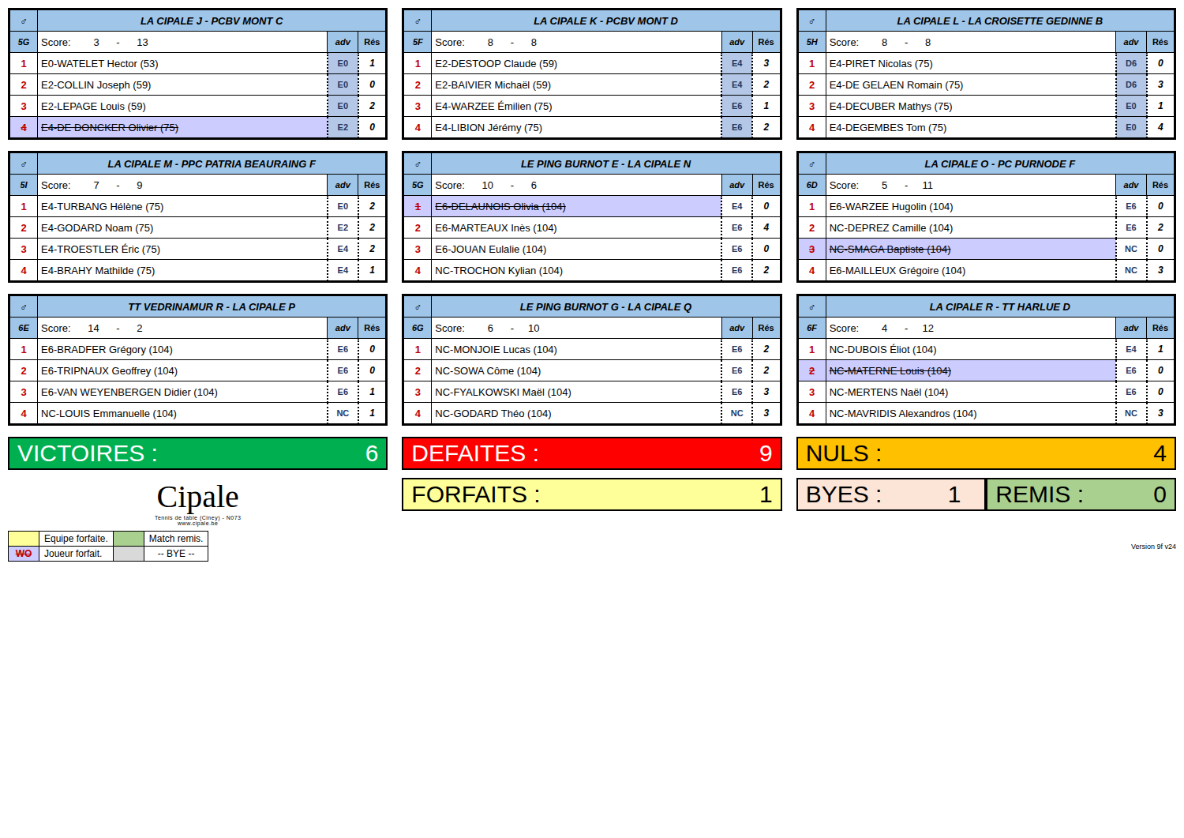| ♂ | LA CIPALE J - PCBV MONT C |
| 5G | Score: 3 - 13 | adv | Rés |
| 1 | E0-WATELET Hector (53) | E0 | 1 |
| 2 | E2-COLLIN Joseph (59) | E0 | 0 |
| 3 | E2-LEPAGE Louis (59) | E0 | 2 |
| 4 | E4-DE DONCKER Olivier (75) | E2 | 0 |
| ♂ | LA CIPALE K - PCBV MONT D |
| 5F | Score: 8 - 8 | adv | Rés |
| 1 | E2-DESTOOP Claude (59) | E4 | 3 |
| 2 | E2-BAIVIER Michaël (59) | E4 | 2 |
| 3 | E4-WARZEE Émilien (75) | E6 | 1 |
| 4 | E4-LIBION Jérémy (75) | E6 | 2 |
| ♂ | LA CIPALE L - LA CROISETTE GEDINNE B |
| 5H | Score: 8 - 8 | adv | Rés |
| 1 | E4-PIRET Nicolas (75) | D6 | 0 |
| 2 | E4-DE GELAEN Romain (75) | D6 | 3 |
| 3 | E4-DECUBER Mathys (75) | E0 | 1 |
| 4 | E4-DEGEMBES Tom (75) | E0 | 4 |
| ♂ | LA CIPALE M - PPC PATRIA BEAURAING F |
| 5I | Score: 7 - 9 | adv | Rés |
| 1 | E4-TURBANG Hélène (75) | E0 | 2 |
| 2 | E4-GODARD Noam (75) | E2 | 2 |
| 3 | E4-TROESTLER Éric (75) | E4 | 2 |
| 4 | E4-BRAHY Mathilde (75) | E4 | 1 |
| ♂ | LE PING BURNOT E - LA CIPALE N |
| 5G | Score: 10 - 6 | adv | Rés |
| 1 | E6-DELAUNOIS Olivia (104) | E4 | 0 |
| 2 | E6-MARTEAUX Inès (104) | E6 | 4 |
| 3 | E6-JOUAN Eulalie (104) | E6 | 0 |
| 4 | NC-TROCHON Kylian (104) | E6 | 2 |
| ♂ | LA CIPALE O - PC PURNODE F |
| 6D | Score: 5 - 11 | adv | Rés |
| 1 | E6-WARZEE Hugolin (104) | E6 | 0 |
| 2 | NC-DEPREZ Camille (104) | E6 | 2 |
| 3 | NC-SMAGA Baptiste (104) | NC | 0 |
| 4 | E6-MAILLEUX Grégoire (104) | NC | 3 |
| ♂ | TT VEDRINAMUR R - LA CIPALE P |
| 6E | Score: 14 - 2 | adv | Rés |
| 1 | E6-BRADFER Grégory (104) | E6 | 0 |
| 2 | E6-TRIPNAUX Geoffrey (104) | E6 | 0 |
| 3 | E6-VAN WEYENBERGEN Didier (104) | E6 | 1 |
| 4 | NC-LOUIS Emmanuelle (104) | NC | 1 |
| ♂ | LE PING BURNOT G - LA CIPALE Q |
| 6G | Score: 6 - 10 | adv | Rés |
| 1 | NC-MONJOIE Lucas (104) | E6 | 2 |
| 2 | NC-SOWA Côme (104) | E6 | 2 |
| 3 | NC-FYALKOWSKI Maël (104) | E6 | 3 |
| 4 | NC-GODARD Théo (104) | NC | 3 |
| ♂ | LA CIPALE R - TT HARLUE D |
| 6F | Score: 4 - 12 | adv | Rés |
| 1 | NC-DUBOIS Éliot (104) | E4 | 1 |
| 2 | NC-MATERNE Louis (104) | E6 | 0 |
| 3 | NC-MERTENS Naël (104) | E6 | 0 |
| 4 | NC-MAVRIDIS Alexandros (104) | NC | 3 |
VICTOIRES : 6
DEFAITES : 9
NULS : 4
CipaleTennis de table (Ciney) - N073
www.cipale.be
| | Equipe forfaite. | | Match remis. |
| WO | Joueur forfait. | | -- BYE -- |
FORFAITS : 1
BYES : 1
REMIS : 0
Version 9f v24